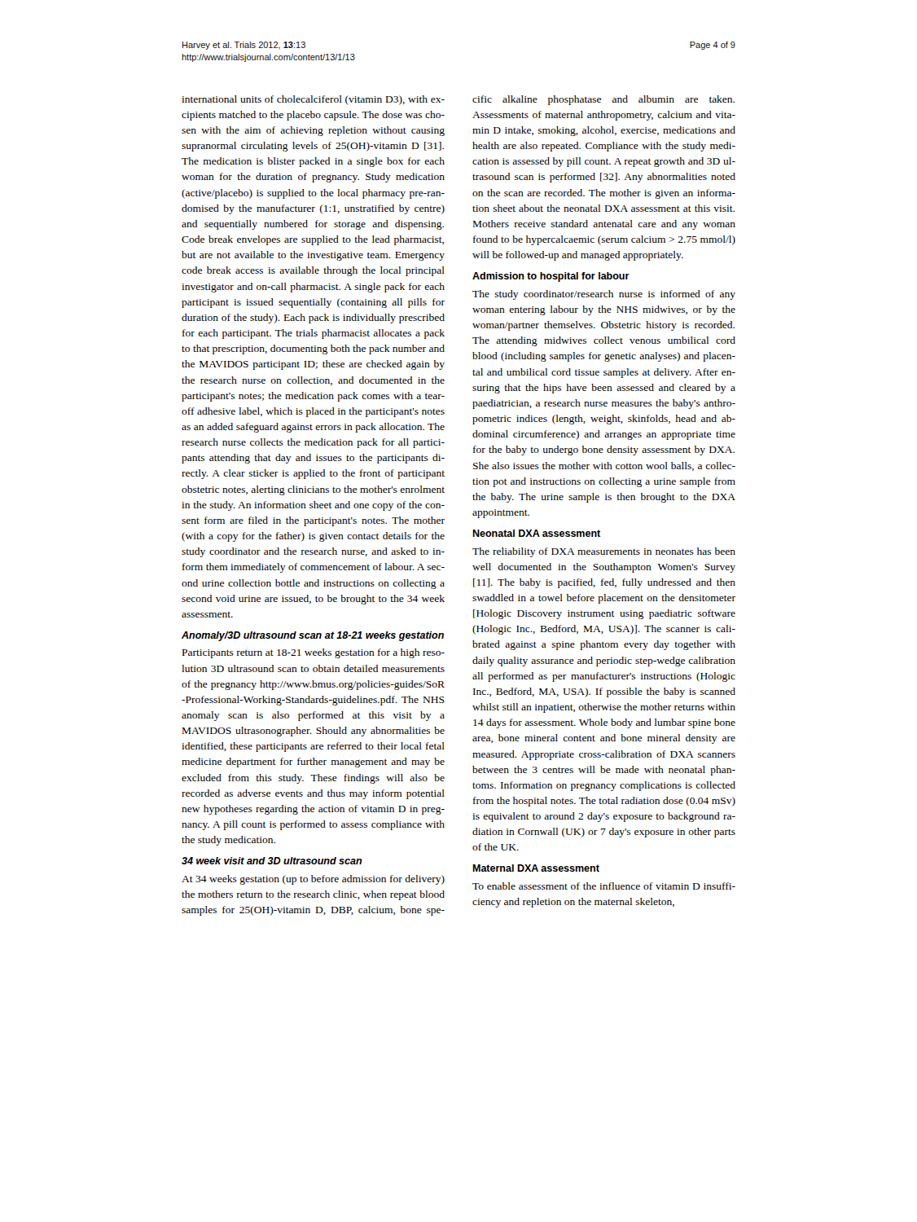Harvey et al. Trials 2012, 13:13
http://www.trialsjournal.com/content/13/1/13
Page 4 of 9
international units of cholecalciferol (vitamin D3), with excipients matched to the placebo capsule. The dose was chosen with the aim of achieving repletion without causing supranormal circulating levels of 25(OH)-vitamin D [31]. The medication is blister packed in a single box for each woman for the duration of pregnancy. Study medication (active/placebo) is supplied to the local pharmacy pre-randomised by the manufacturer (1:1, unstratified by centre) and sequentially numbered for storage and dispensing. Code break envelopes are supplied to the lead pharmacist, but are not available to the investigative team. Emergency code break access is available through the local principal investigator and on-call pharmacist. A single pack for each participant is issued sequentially (containing all pills for duration of the study). Each pack is individually prescribed for each participant. The trials pharmacist allocates a pack to that prescription, documenting both the pack number and the MAVIDOS participant ID; these are checked again by the research nurse on collection, and documented in the participant's notes; the medication pack comes with a tear-off adhesive label, which is placed in the participant's notes as an added safeguard against errors in pack allocation. The research nurse collects the medication pack for all participants attending that day and issues to the participants directly. A clear sticker is applied to the front of participant obstetric notes, alerting clinicians to the mother's enrolment in the study. An information sheet and one copy of the consent form are filed in the participant's notes. The mother (with a copy for the father) is given contact details for the study coordinator and the research nurse, and asked to inform them immediately of commencement of labour. A second urine collection bottle and instructions on collecting a second void urine are issued, to be brought to the 34 week assessment.
Anomaly/3D ultrasound scan at 18-21 weeks gestation
Participants return at 18-21 weeks gestation for a high resolution 3D ultrasound scan to obtain detailed measurements of the pregnancy http://www.bmus.org/policies-guides/SoR-Professional-Working-Standards-guidelines.pdf. The NHS anomaly scan is also performed at this visit by a MAVIDOS ultrasonographer. Should any abnormalities be identified, these participants are referred to their local fetal medicine department for further management and may be excluded from this study. These findings will also be recorded as adverse events and thus may inform potential new hypotheses regarding the action of vitamin D in pregnancy. A pill count is performed to assess compliance with the study medication.
34 week visit and 3D ultrasound scan
At 34 weeks gestation (up to before admission for delivery) the mothers return to the research clinic, when repeat blood samples for 25(OH)-vitamin D, DBP, calcium, bone specific alkaline phosphatase and albumin are taken. Assessments of maternal anthropometry, calcium and vitamin D intake, smoking, alcohol, exercise, medications and health are also repeated. Compliance with the study medication is assessed by pill count. A repeat growth and 3D ultrasound scan is performed [32]. Any abnormalities noted on the scan are recorded. The mother is given an information sheet about the neonatal DXA assessment at this visit. Mothers receive standard antenatal care and any woman found to be hypercalcaemic (serum calcium > 2.75 mmol/l) will be followed-up and managed appropriately.
Admission to hospital for labour
The study coordinator/research nurse is informed of any woman entering labour by the NHS midwives, or by the woman/partner themselves. Obstetric history is recorded. The attending midwives collect venous umbilical cord blood (including samples for genetic analyses) and placental and umbilical cord tissue samples at delivery. After ensuring that the hips have been assessed and cleared by a paediatrician, a research nurse measures the baby's anthropometric indices (length, weight, skinfolds, head and abdominal circumference) and arranges an appropriate time for the baby to undergo bone density assessment by DXA. She also issues the mother with cotton wool balls, a collection pot and instructions on collecting a urine sample from the baby. The urine sample is then brought to the DXA appointment.
Neonatal DXA assessment
The reliability of DXA measurements in neonates has been well documented in the Southampton Women's Survey [11]. The baby is pacified, fed, fully undressed and then swaddled in a towel before placement on the densitometer [Hologic Discovery instrument using paediatric software (Hologic Inc., Bedford, MA, USA)]. The scanner is calibrated against a spine phantom every day together with daily quality assurance and periodic step-wedge calibration all performed as per manufacturer's instructions (Hologic Inc., Bedford, MA, USA). If possible the baby is scanned whilst still an inpatient, otherwise the mother returns within 14 days for assessment. Whole body and lumbar spine bone area, bone mineral content and bone mineral density are measured. Appropriate cross-calibration of DXA scanners between the 3 centres will be made with neonatal phantoms. Information on pregnancy complications is collected from the hospital notes. The total radiation dose (0.04 mSv) is equivalent to around 2 day's exposure to background radiation in Cornwall (UK) or 7 day's exposure in other parts of the UK.
Maternal DXA assessment
To enable assessment of the influence of vitamin D insufficiency and repletion on the maternal skeleton,